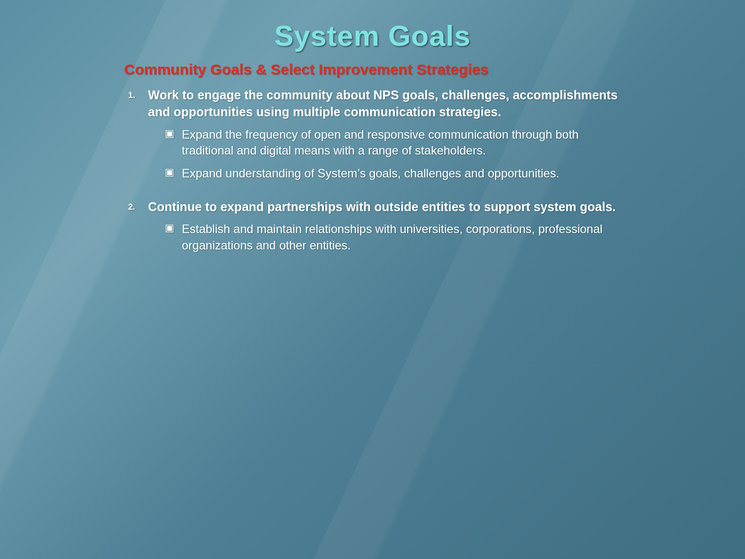System Goals
Community Goals & Select Improvement Strategies
Work to engage the community about NPS goals, challenges, accomplishments and opportunities using multiple communication strategies.
Expand the frequency of open and responsive communication through both traditional and digital means with a range of stakeholders.
Expand understanding of System’s goals, challenges and opportunities.
Continue to expand partnerships with outside entities to support system goals.
Establish and maintain relationships with universities, corporations, professional organizations and other entities.